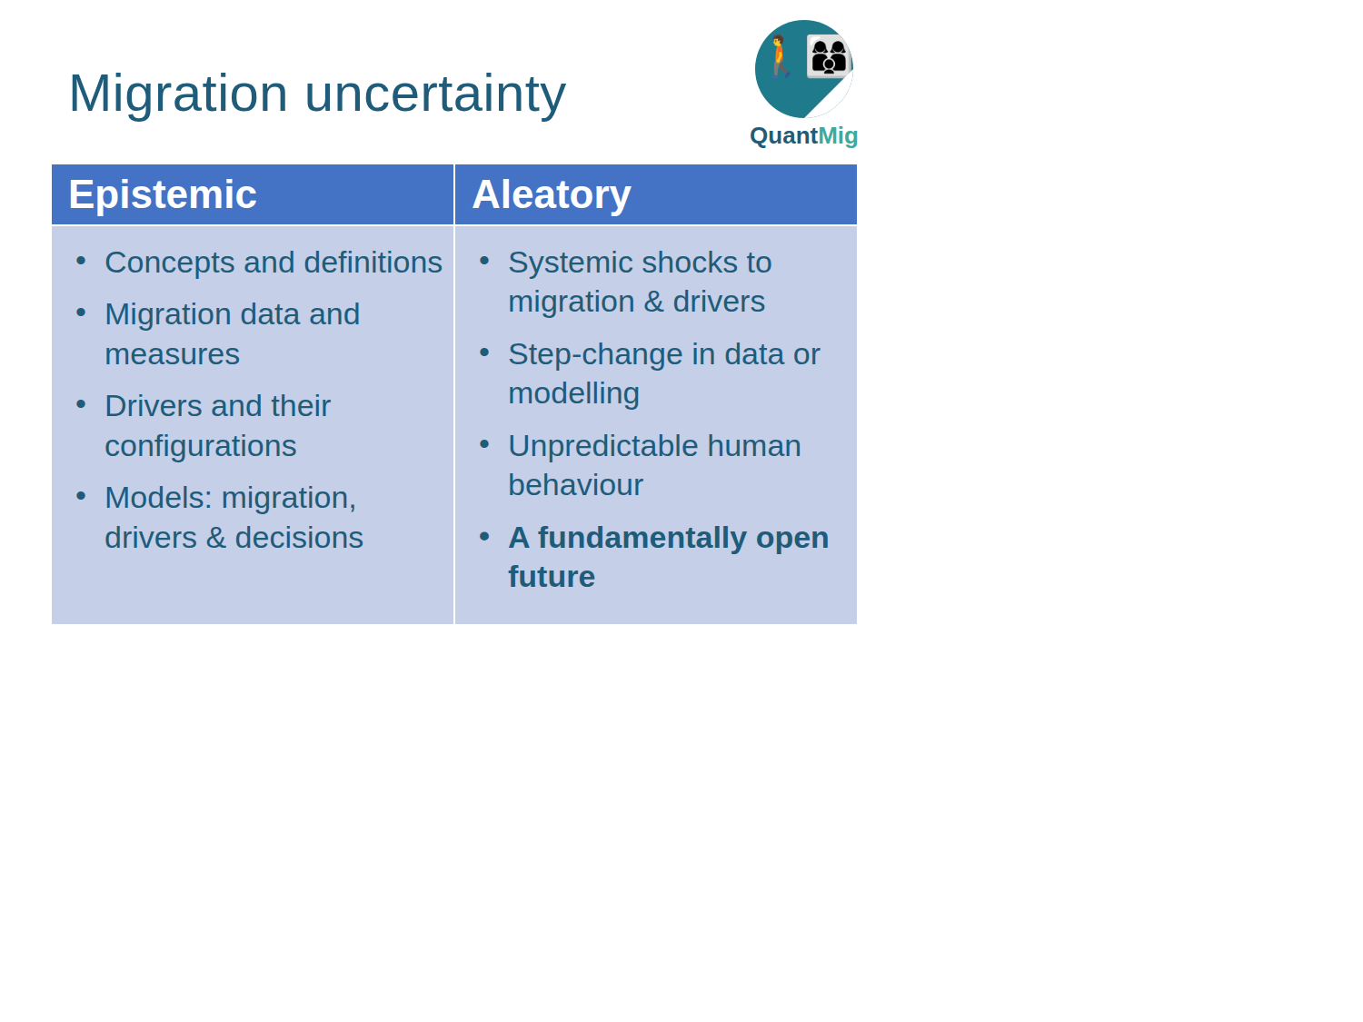🚶👩‍👩‍👦
Quant Mig
Migration uncertainty
| Epistemic | Aleatory |
| --- | --- |
| Concepts and definitions Migration data and measures Drivers and their configurations Models: migration, drivers & decisions | Systemic shocks to migration & drivers Step-change in data or modelling Unpredictable human behaviour A fundamentally open future |